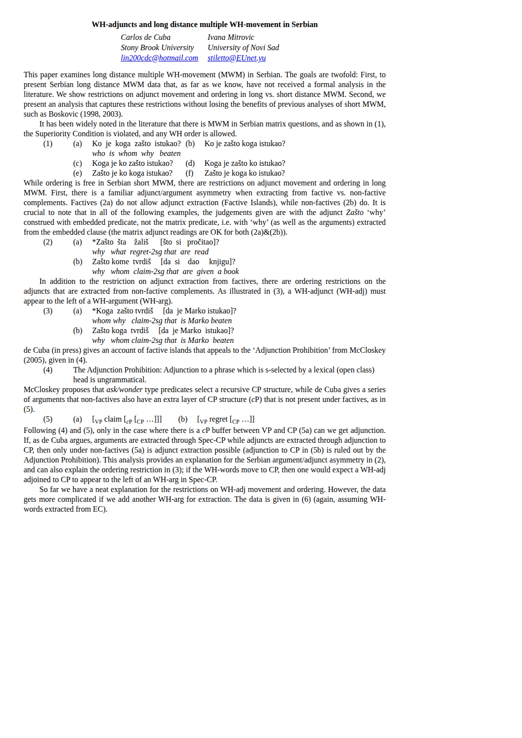WH-adjuncts and long distance multiple WH-movement in Serbian
| Carlos de Cuba | Ivana Mitrovic |
| Stony Brook University | University of Novi Sad |
| lin200cdc@hotmail.com | stiletto@EUnet.yu |
This paper examines long distance multiple WH-movement (MWM) in Serbian. The goals are twofold: First, to present Serbian long distance MWM data that, as far as we know, have not received a formal analysis in the literature. We show restrictions on adjunct movement and ordering in long vs. short distance MWM. Second, we present an analysis that captures these restrictions without losing the benefits of previous analyses of short MWM, such as Boskovic (1998, 2003).
It has been widely noted in the literature that there is MWM in Serbian matrix questions, and as shown in (1), the Superiority Condition is violated, and any WH order is allowed.
| (1) | (a) | Ko je koga zašto istukao? | (b) | Ko je zašto koga istukao? |
| | | who is whom why beaten | | |
| | (c) | Koga je ko zašto istukao? | (d) | Koga je zašto ko istukao? |
| | (e) | Zašto je ko koga istukao? | (f) | Zašto je koga ko istukao? |
While ordering is free in Serbian short MWM, there are restrictions on adjunct movement and ordering in long MWM. First, there is a familiar adjunct/argument asymmetry when extracting from factive vs. non-factive complements. Factives (2a) do not allow adjunct extraction (Factive Islands), while non-factives (2b) do. It is crucial to note that in all of the following examples, the judgements given are with the adjunct Zašto ‘why’ construed with embedded predicate, not the matrix predicate, i.e. with ‘why’ (as well as the arguments) extracted from the embedded clause (the matrix adjunct readings are OK for both (2a)&(2b)).
| (2) | (a) | *Zašto šta žališ [što si pročitao]? |
| | | why what regret-2sg that are read |
| | (b) | Zašto kome tvrdiš [da si dao knjigu]? |
| | | why whom claim-2sg that are given a book |
In addition to the restriction on adjunct extraction from factives, there are ordering restrictions on the adjuncts that are extracted from non-factive complements. As illustrated in (3), a WH-adjunct (WH-adj) must appear to the left of a WH-argument (WH-arg).
| (3) | (a) | *Koga zašto tvrdiš [da je Marko istukao]? |
| | | whom why claim-2sg that is Marko beaten |
| | (b) | Zašto koga tvrdiš [da je Marko istukao]? |
| | | why whom claim-2sg that is Marko beaten |
de Cuba (in press) gives an account of factive islands that appeals to the ‘Adjunction Prohibition’ from McCloskey (2005), given in (4).
| (4) | The Adjunction Prohibition: Adjunction to a phrase which is s-selected by a lexical (open class) head is ungrammatical. |
McCloskey proposes that ask/wonder type predicates select a recursive CP structure, while de Cuba gives a series of arguments that non-factives also have an extra layer of CP structure (c P) that is not present under factives, as in (5).
| (5) | (a) | [ VP claim [ c P [ CP …]]] | (b) | [ VP regret [ CP …]] |
Following (4) and (5), only in the case where there is a c P buffer between VP and CP (5a) can we get adjunction. If, as de Cuba argues, arguments are extracted through Spec-CP while adjuncts are extracted through adjunction to CP, then only under non-factives (5a) is adjunct extraction possible (adjunction to CP in (5b) is ruled out by the Adjunction Prohibition). This analysis provides an explanation for the Serbian argument/adjunct asymmetry in (2), and can also explain the ordering restriction in (3); if the WH-words move to CP, then one would expect a WH-adj adjoined to CP to appear to the left of an WH-arg in Spec-CP.
So far we have a neat explanation for the restrictions on WH-adj movement and ordering. However, the data gets more complicated if we add another WH-arg for extraction. The data is given in (6) (again, assuming WH-words extracted from EC).